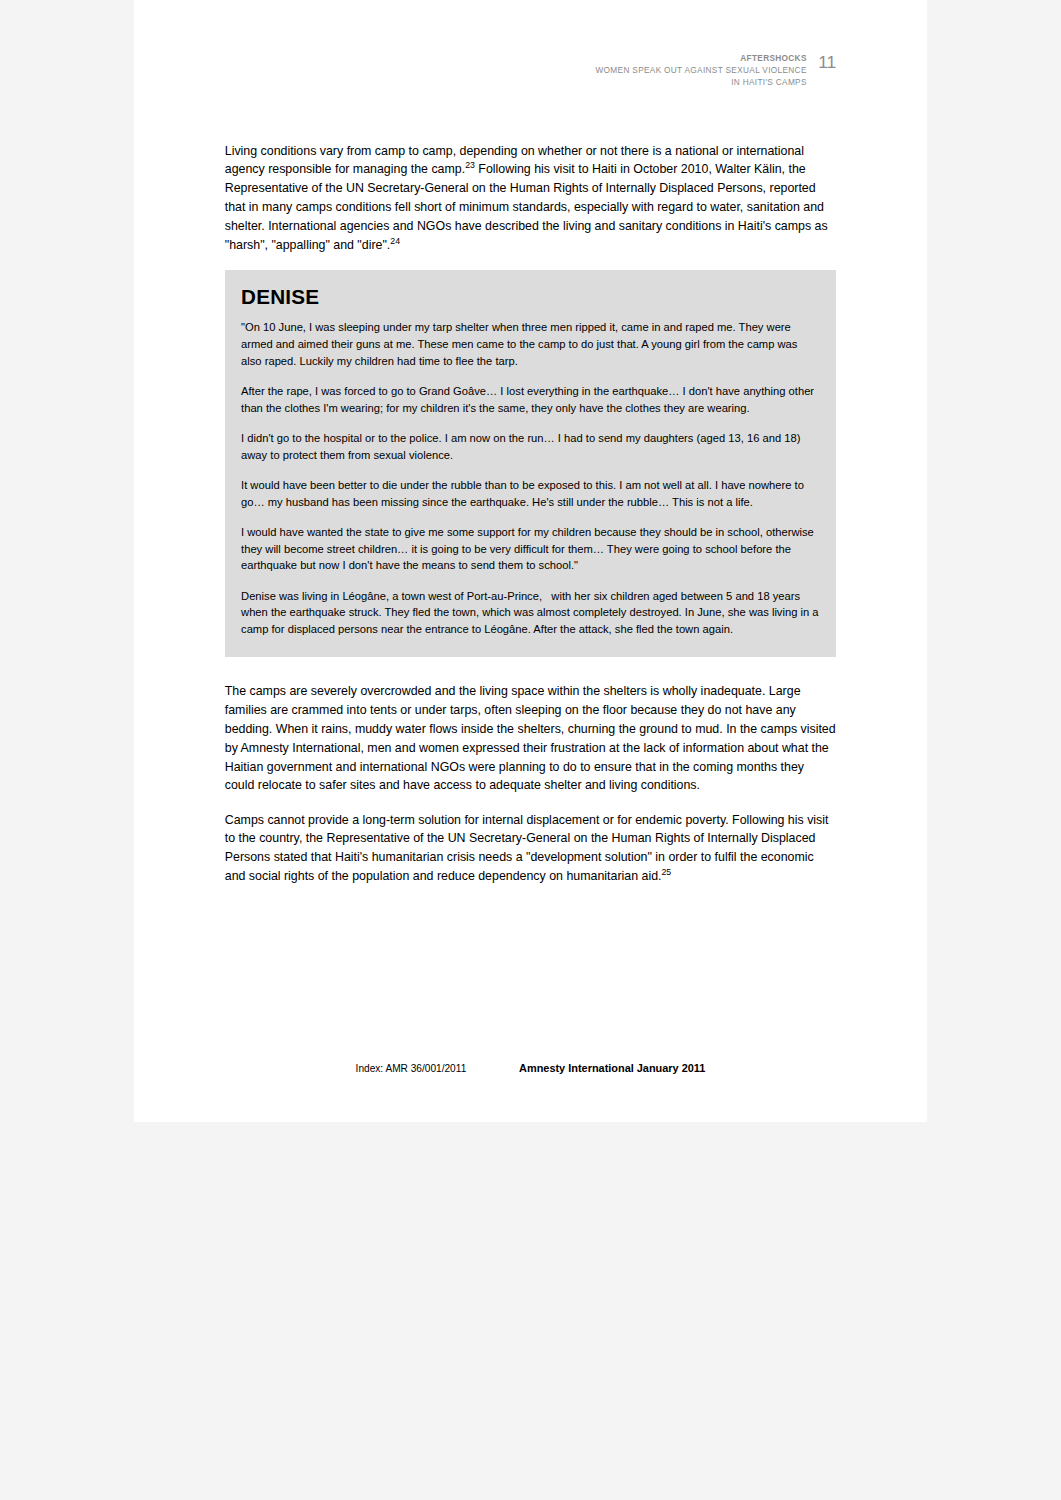Aftershocks
Women speak out against sexual violence
in Haiti's camps
11
Living conditions vary from camp to camp, depending on whether or not there is a national or international agency responsible for managing the camp.23 Following his visit to Haiti in October 2010, Walter Kälin, the Representative of the UN Secretary-General on the Human Rights of Internally Displaced Persons, reported that in many camps conditions fell short of minimum standards, especially with regard to water, sanitation and shelter. International agencies and NGOs have described the living and sanitary conditions in Haiti's camps as "harsh", "appalling" and "dire".24
DENISE
"On 10 June, I was sleeping under my tarp shelter when three men ripped it, came in and raped me. They were armed and aimed their guns at me. These men came to the camp to do just that. A young girl from the camp was also raped. Luckily my children had time to flee the tarp.
After the rape, I was forced to go to Grand Goâve… I lost everything in the earthquake… I don't have anything other than the clothes I'm wearing; for my children it's the same, they only have the clothes they are wearing.
I didn't go to the hospital or to the police. I am now on the run… I had to send my daughters (aged 13, 16 and 18) away to protect them from sexual violence.
It would have been better to die under the rubble than to be exposed to this. I am not well at all. I have nowhere to go… my husband has been missing since the earthquake. He's still under the rubble… This is not a life.
I would have wanted the state to give me some support for my children because they should be in school, otherwise they will become street children… it is going to be very difficult for them… They were going to school before the earthquake but now I don't have the means to send them to school."
Denise was living in Léogâne, a town west of Port-au-Prince, with her six children aged between 5 and 18 years when the earthquake struck. They fled the town, which was almost completely destroyed. In June, she was living in a camp for displaced persons near the entrance to Léogâne. After the attack, she fled the town again.
The camps are severely overcrowded and the living space within the shelters is wholly inadequate. Large families are crammed into tents or under tarps, often sleeping on the floor because they do not have any bedding. When it rains, muddy water flows inside the shelters, churning the ground to mud. In the camps visited by Amnesty International, men and women expressed their frustration at the lack of information about what the Haitian government and international NGOs were planning to do to ensure that in the coming months they could relocate to safer sites and have access to adequate shelter and living conditions.
Camps cannot provide a long-term solution for internal displacement or for endemic poverty. Following his visit to the country, the Representative of the UN Secretary-General on the Human Rights of Internally Displaced Persons stated that Haiti's humanitarian crisis needs a "development solution" in order to fulfil the economic and social rights of the population and reduce dependency on humanitarian aid.25
Index: AMR 36/001/2011 Amnesty International January 2011